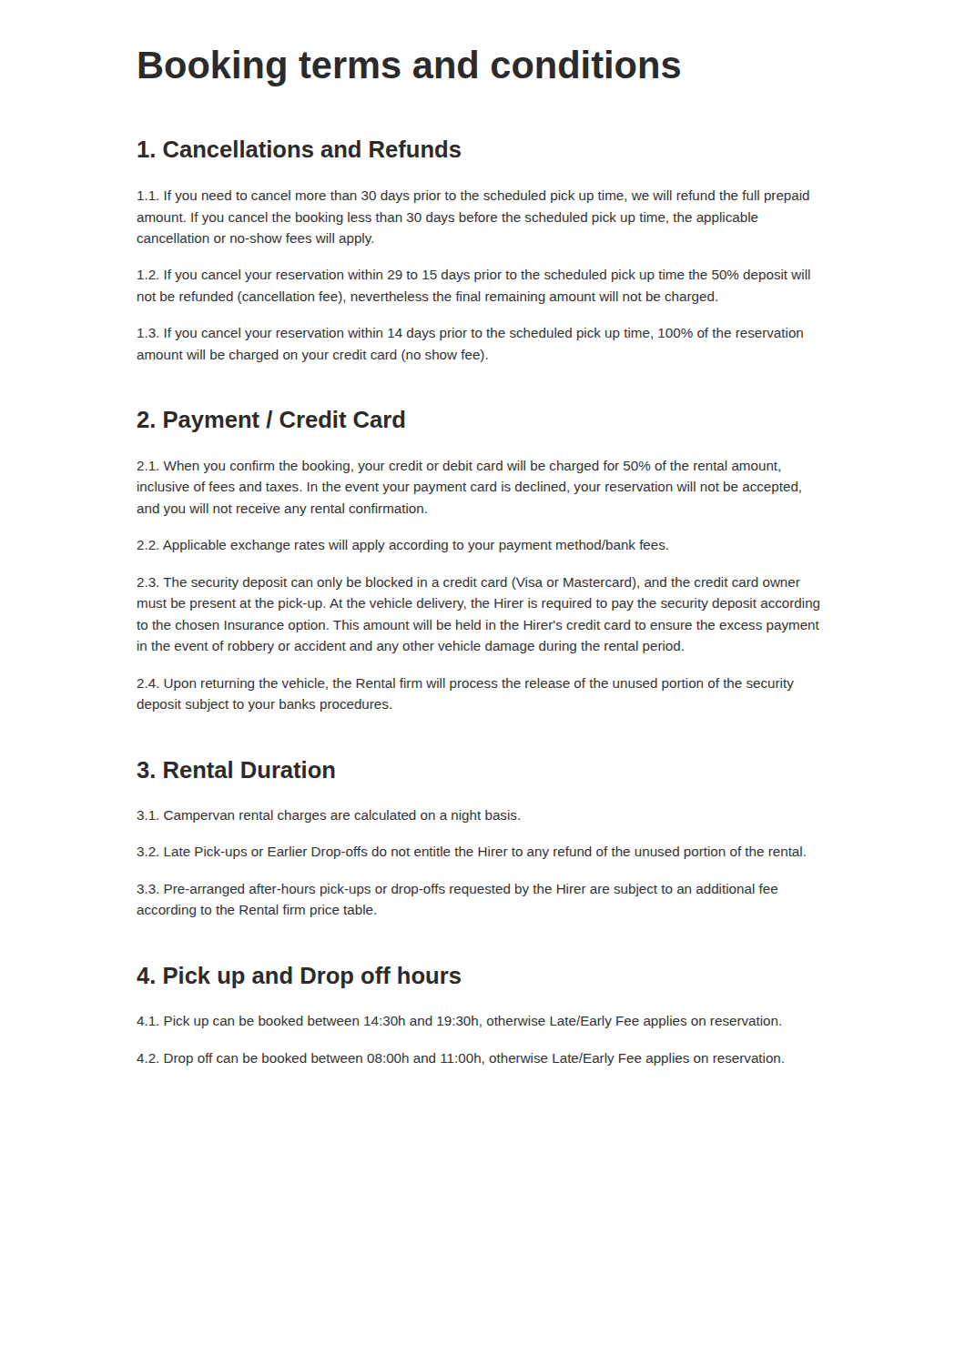Booking terms and conditions
1. Cancellations and Refunds
1.1. If you need to cancel more than 30 days prior to the scheduled pick up time, we will refund the full prepaid amount. If you cancel the booking less than 30 days before the scheduled pick up time, the applicable cancellation or no-show fees will apply.
1.2. If you cancel your reservation within 29 to 15 days prior to the scheduled pick up time the 50% deposit will not be refunded (cancellation fee), nevertheless the final remaining amount will not be charged.
1.3. If you cancel your reservation within 14 days prior to the scheduled pick up time, 100% of the reservation amount will be charged on your credit card (no show fee).
2. Payment / Credit Card
2.1. When you confirm the booking, your credit or debit card will be charged for 50% of the rental amount, inclusive of fees and taxes. In the event your payment card is declined, your reservation will not be accepted, and you will not receive any rental confirmation.
2.2. Applicable exchange rates will apply according to your payment method/bank fees.
2.3. The security deposit can only be blocked in a credit card (Visa or Mastercard), and the credit card owner must be present at the pick-up. At the vehicle delivery, the Hirer is required to pay the security deposit according to the chosen Insurance option. This amount will be held in the Hirer's credit card to ensure the excess payment in the event of robbery or accident and any other vehicle damage during the rental period.
2.4. Upon returning the vehicle, the Rental firm will process the release of the unused portion of the security deposit subject to your banks procedures.
3. Rental Duration
3.1. Campervan rental charges are calculated on a night basis.
3.2. Late Pick-ups or Earlier Drop-offs do not entitle the Hirer to any refund of the unused portion of the rental.
3.3. Pre-arranged after-hours pick-ups or drop-offs requested by the Hirer are subject to an additional fee according to the Rental firm price table.
4. Pick up and Drop off hours
4.1. Pick up can be booked between 14:30h and 19:30h, otherwise Late/Early Fee applies on reservation.
4.2. Drop off can be booked between 08:00h and 11:00h, otherwise Late/Early Fee applies on reservation.